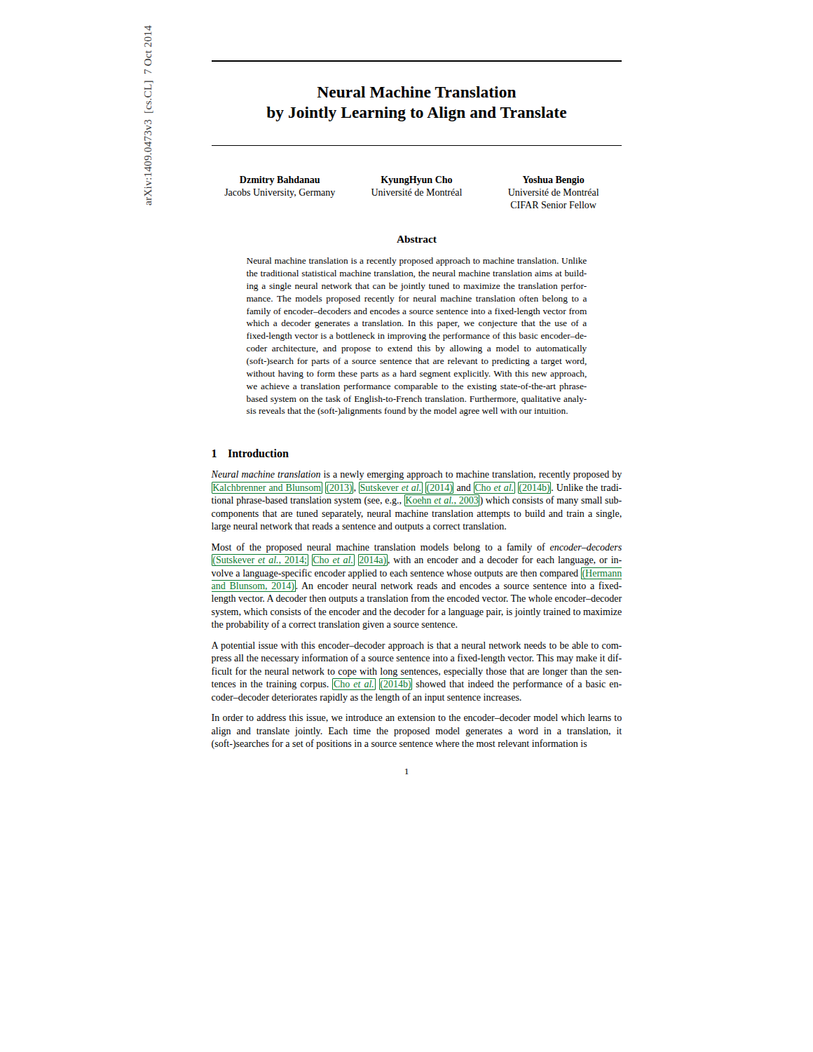arXiv:1409.0473v3 [cs.CL] 7 Oct 2014
Neural Machine Translation
by Jointly Learning to Align and Translate
Dzmitry Bahdanau
Jacobs University, Germany
KyungHyun Cho
Université de Montréal
Yoshua Bengio
Université de Montréal
CIFAR Senior Fellow
Abstract
Neural machine translation is a recently proposed approach to machine translation. Unlike the traditional statistical machine translation, the neural machine translation aims at building a single neural network that can be jointly tuned to maximize the translation performance. The models proposed recently for neural machine translation often belong to a family of encoder–decoders and encodes a source sentence into a fixed-length vector from which a decoder generates a translation. In this paper, we conjecture that the use of a fixed-length vector is a bottleneck in improving the performance of this basic encoder–decoder architecture, and propose to extend this by allowing a model to automatically (soft-)search for parts of a source sentence that are relevant to predicting a target word, without having to form these parts as a hard segment explicitly. With this new approach, we achieve a translation performance comparable to the existing state-of-the-art phrase-based system on the task of English-to-French translation. Furthermore, qualitative analysis reveals that the (soft-)alignments found by the model agree well with our intuition.
1 Introduction
Neural machine translation is a newly emerging approach to machine translation, recently proposed by Kalchbrenner and Blunsom (2013), Sutskever et al. (2014) and Cho et al. (2014b). Unlike the traditional phrase-based translation system (see, e.g., Koehn et al., 2003) which consists of many small sub-components that are tuned separately, neural machine translation attempts to build and train a single, large neural network that reads a sentence and outputs a correct translation.
Most of the proposed neural machine translation models belong to a family of encoder–decoders (Sutskever et al., 2014; Cho et al. 2014a), with an encoder and a decoder for each language, or involve a language-specific encoder applied to each sentence whose outputs are then compared (Hermann and Blunsom, 2014). An encoder neural network reads and encodes a source sentence into a fixed-length vector. A decoder then outputs a translation from the encoded vector. The whole encoder–decoder system, which consists of the encoder and the decoder for a language pair, is jointly trained to maximize the probability of a correct translation given a source sentence.
A potential issue with this encoder–decoder approach is that a neural network needs to be able to compress all the necessary information of a source sentence into a fixed-length vector. This may make it difficult for the neural network to cope with long sentences, especially those that are longer than the sentences in the training corpus. Cho et al. (2014b) showed that indeed the performance of a basic encoder–decoder deteriorates rapidly as the length of an input sentence increases.
In order to address this issue, we introduce an extension to the encoder–decoder model which learns to align and translate jointly. Each time the proposed model generates a word in a translation, it (soft-)searches for a set of positions in a source sentence where the most relevant information is
1